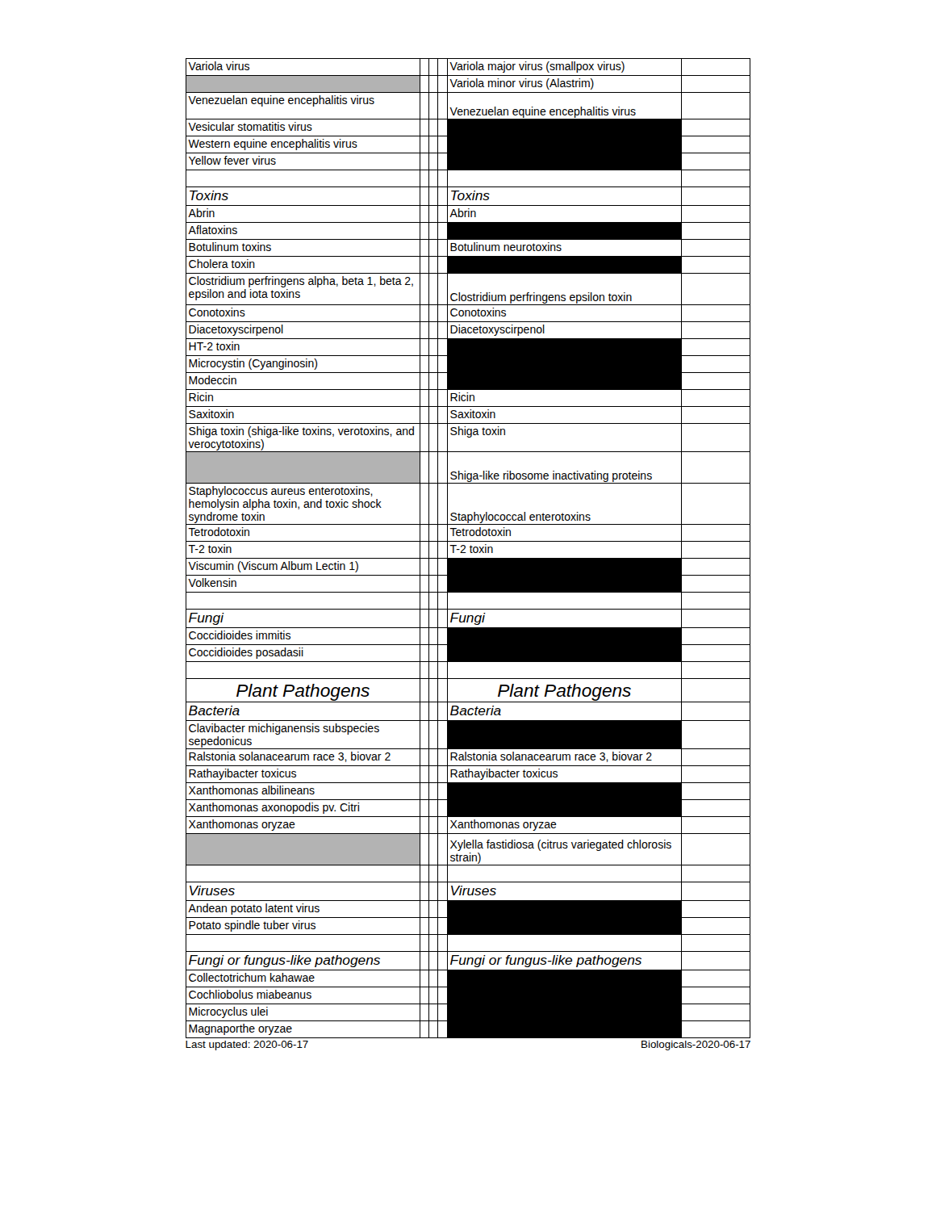| Variola virus | | | | Variola major virus (smallpox virus) | |
| | | | | Variola minor virus (Alastrim) | |
| Venezuelan equine encephalitis virus | | | | Venezuelan equine encephalitis virus | |
| Vesicular stomatitis virus | | | | | |
| Western equine encephalitis virus | | | | | |
| Yellow fever virus | | | | | |
| Toxins | | | | Toxins | |
| Abrin | | | | Abrin | |
| Aflatoxins | | | | | |
| Botulinum toxins | | | | Botulinum neurotoxins | |
| Cholera toxin | | | | | |
| Clostridium perfringens alpha, beta 1, beta 2, epsilon and iota toxins | | | | Clostridium perfringens epsilon toxin | |
| Conotoxins | | | | Conotoxins | |
| Diacetoxyscirpenol | | | | Diacetoxyscirpenol | |
| HT-2 toxin | | | | | |
| Microcystin (Cyanginosin) | | | | | |
| Modeccin | | | | | |
| Ricin | | | | Ricin | |
| Saxitoxin | | | | Saxitoxin | |
| Shiga toxin (shiga-like toxins, verotoxins, and verocytotoxins) | | | | Shiga toxin | |
| | | | | Shiga-like ribosome inactivating proteins | |
| Staphylococcus aureus enterotoxins, hemolysin alpha toxin, and toxic shock syndrome toxin | | | | Staphylococcal enterotoxins | |
| Tetrodotoxin | | | | Tetrodotoxin | |
| T-2 toxin | | | | T-2 toxin | |
| Viscumin (Viscum Album Lectin 1) | | | | | |
| Volkensin | | | | | |
| Fungi | | | | Fungi | |
| Coccidioides immitis | | | | | |
| Coccidioides posadasii | | | | | |
| Plant Pathogens | | | | Plant Pathogens | |
| Bacteria | | | | Bacteria | |
| Clavibacter michiganensis subspecies sepedonicus | | | | | |
| Ralstonia solanacearum race 3, biovar 2 | | | | Ralstonia solanacearum race 3, biovar 2 | |
| Rathayibacter toxicus | | | | Rathayibacter toxicus | |
| Xanthomonas albilineans | | | | | |
| Xanthomonas axonopodis pv. Citri | | | | | |
| Xanthomonas oryzae | | | | Xanthomonas oryzae | |
| | | | | Xylella fastidiosa (citrus variegated chlorosis strain) | |
| Viruses | | | | Viruses | |
| Andean potato latent virus | | | | | |
| Potato spindle tuber virus | | | | | |
| Fungi or fungus-like pathogens | | | | Fungi or fungus-like pathogens | |
| Collectotrichum kahawae | | | | | |
| Cochliobolus miabeanus | | | | | |
| Microcyclus ulei | | | | | |
| Magnaporthe oryzae | | | | | |
Last updated: 2020-06-17 Biologicals-2020-06-17